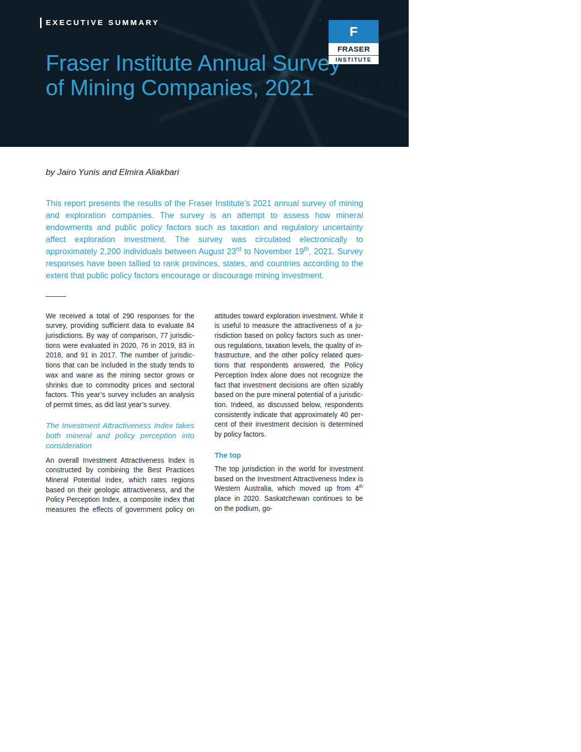Executive Summary
Fraser Institute Annual Survey
of Mining Companies, 2021
F
FRASER
INSTITUTE
by Jairo Yunis and Elmira Aliakbari
This report presents the results of the Fraser Institute’s 2021 annual survey of mining and exploration companies. The survey is an attempt to assess how mineral endowments and public policy factors such as taxation and regulatory uncertainty affect exploration investment. The survey was circulated electronically to approximately 2,200 individuals between August 23rd to November 19th, 2021. Survey responses have been tallied to rank provinces, states, and countries according to the extent that public policy factors encourage or discourage mining investment.
We received a total of 290 responses for the survey, providing sufficient data to evaluate 84 jurisdictions. By way of comparison, 77 jurisdictions were evaluated in 2020, 76 in 2019, 83 in 2018, and 91 in 2017. The number of jurisdictions that can be included in the study tends to wax and wane as the mining sector grows or shrinks due to commodity prices and sectoral factors. This year’s survey includes an analysis of permit times, as did last year’s survey.
The Investment Attractiveness Index takes both mineral and policy perception into consideration
An overall Investment Attractiveness Index is constructed by combining the Best Practices Mineral Potential index, which rates regions based on their geologic attractiveness, and the Policy Perception Index, a composite index that measures the effects of government policy on attitudes toward exploration investment. While it is useful to measure the attractiveness of a jurisdiction based on policy factors such as onerous regulations, taxation levels, the quality of infrastructure, and the other policy related questions that respondents answered, the Policy Perception Index alone does not recognize the fact that investment decisions are often sizably based on the pure mineral potential of a jurisdiction. Indeed, as discussed below, respondents consistently indicate that approximately 40 percent of their investment decision is determined by policy factors.
The top
The top jurisdiction in the world for investment based on the Investment Attractiveness Index is Western Australia, which moved up from 4th place in 2020. Saskatchewan continues to be on the podium, go-